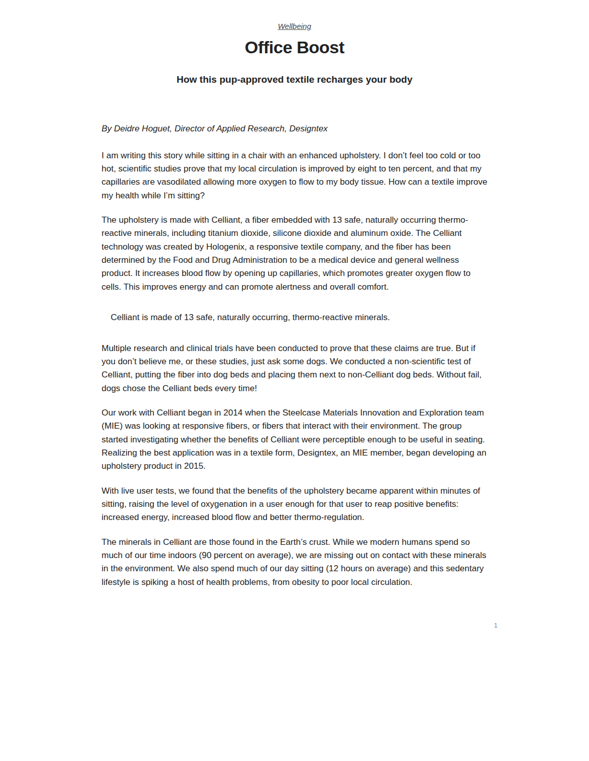Wellbeing
Office Boost
How this pup-approved textile recharges your body
By Deidre Hoguet, Director of Applied Research, Designtex
I am writing this story while sitting in a chair with an enhanced upholstery. I don’t feel too cold or too hot, scientific studies prove that my local circulation is improved by eight to ten percent, and that my capillaries are vasodilated allowing more oxygen to flow to my body tissue. How can a textile improve my health while I’m sitting?
The upholstery is made with Celliant, a fiber embedded with 13 safe, naturally occurring thermo-reactive minerals, including titanium dioxide, silicone dioxide and aluminum oxide. The Celliant technology was created by Hologenix, a responsive textile company, and the fiber has been determined by the Food and Drug Administration to be a medical device and general wellness product. It increases blood flow by opening up capillaries, which promotes greater oxygen flow to cells. This improves energy and can promote alertness and overall comfort.
Celliant is made of 13 safe, naturally occurring, thermo-reactive minerals.
Multiple research and clinical trials have been conducted to prove that these claims are true. But if you don’t believe me, or these studies, just ask some dogs. We conducted a non-scientific test of Celliant, putting the fiber into dog beds and placing them next to non-Celliant dog beds. Without fail, dogs chose the Celliant beds every time!
Our work with Celliant began in 2014 when the Steelcase Materials Innovation and Exploration team (MIE) was looking at responsive fibers, or fibers that interact with their environment. The group started investigating whether the benefits of Celliant were perceptible enough to be useful in seating. Realizing the best application was in a textile form, Designtex, an MIE member, began developing an upholstery product in 2015.
With live user tests, we found that the benefits of the upholstery became apparent within minutes of sitting, raising the level of oxygenation in a user enough for that user to reap positive benefits: increased energy, increased blood flow and better thermo-regulation.
The minerals in Celliant are those found in the Earth’s crust. While we modern humans spend so much of our time indoors (90 percent on average), we are missing out on contact with these minerals in the environment. We also spend much of our day sitting (12 hours on average) and this sedentary lifestyle is spiking a host of health problems, from obesity to poor local circulation.
1